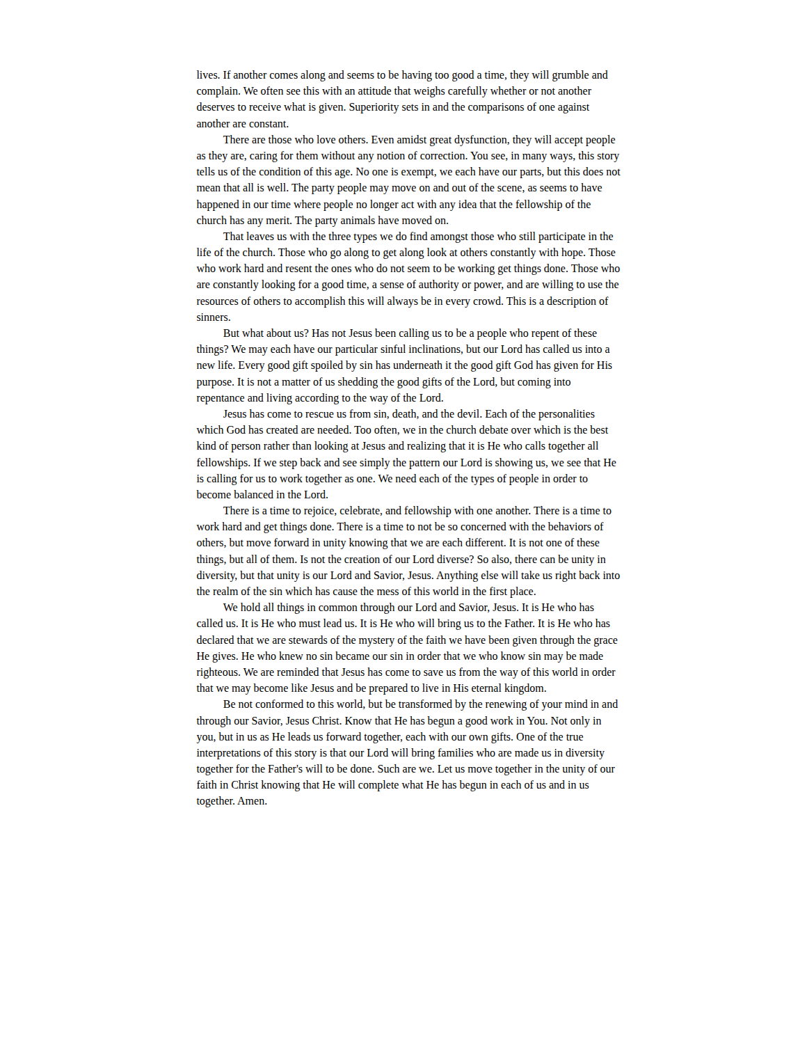lives. If another comes along and seems to be having too good a time, they will grumble and complain. We often see this with an attitude that weighs carefully whether or not another deserves to receive what is given. Superiority sets in and the comparisons of one against another are constant.
There are those who love others. Even amidst great dysfunction, they will accept people as they are, caring for them without any notion of correction. You see, in many ways, this story tells us of the condition of this age. No one is exempt, we each have our parts, but this does not mean that all is well. The party people may move on and out of the scene, as seems to have happened in our time where people no longer act with any idea that the fellowship of the church has any merit. The party animals have moved on.
That leaves us with the three types we do find amongst those who still participate in the life of the church. Those who go along to get along look at others constantly with hope. Those who work hard and resent the ones who do not seem to be working get things done. Those who are constantly looking for a good time, a sense of authority or power, and are willing to use the resources of others to accomplish this will always be in every crowd. This is a description of sinners.
But what about us? Has not Jesus been calling us to be a people who repent of these things? We may each have our particular sinful inclinations, but our Lord has called us into a new life. Every good gift spoiled by sin has underneath it the good gift God has given for His purpose. It is not a matter of us shedding the good gifts of the Lord, but coming into repentance and living according to the way of the Lord.
Jesus has come to rescue us from sin, death, and the devil. Each of the personalities which God has created are needed. Too often, we in the church debate over which is the best kind of person rather than looking at Jesus and realizing that it is He who calls together all fellowships. If we step back and see simply the pattern our Lord is showing us, we see that He is calling for us to work together as one. We need each of the types of people in order to become balanced in the Lord.
There is a time to rejoice, celebrate, and fellowship with one another. There is a time to work hard and get things done. There is a time to not be so concerned with the behaviors of others, but move forward in unity knowing that we are each different. It is not one of these things, but all of them. Is not the creation of our Lord diverse? So also, there can be unity in diversity, but that unity is our Lord and Savior, Jesus. Anything else will take us right back into the realm of the sin which has cause the mess of this world in the first place.
We hold all things in common through our Lord and Savior, Jesus. It is He who has called us. It is He who must lead us. It is He who will bring us to the Father. It is He who has declared that we are stewards of the mystery of the faith we have been given through the grace He gives. He who knew no sin became our sin in order that we who know sin may be made righteous. We are reminded that Jesus has come to save us from the way of this world in order that we may become like Jesus and be prepared to live in His eternal kingdom.
Be not conformed to this world, but be transformed by the renewing of your mind in and through our Savior, Jesus Christ. Know that He has begun a good work in You. Not only in you, but in us as He leads us forward together, each with our own gifts. One of the true interpretations of this story is that our Lord will bring families who are made us in diversity together for the Father's will to be done. Such are we. Let us move together in the unity of our faith in Christ knowing that He will complete what He has begun in each of us and in us together. Amen.